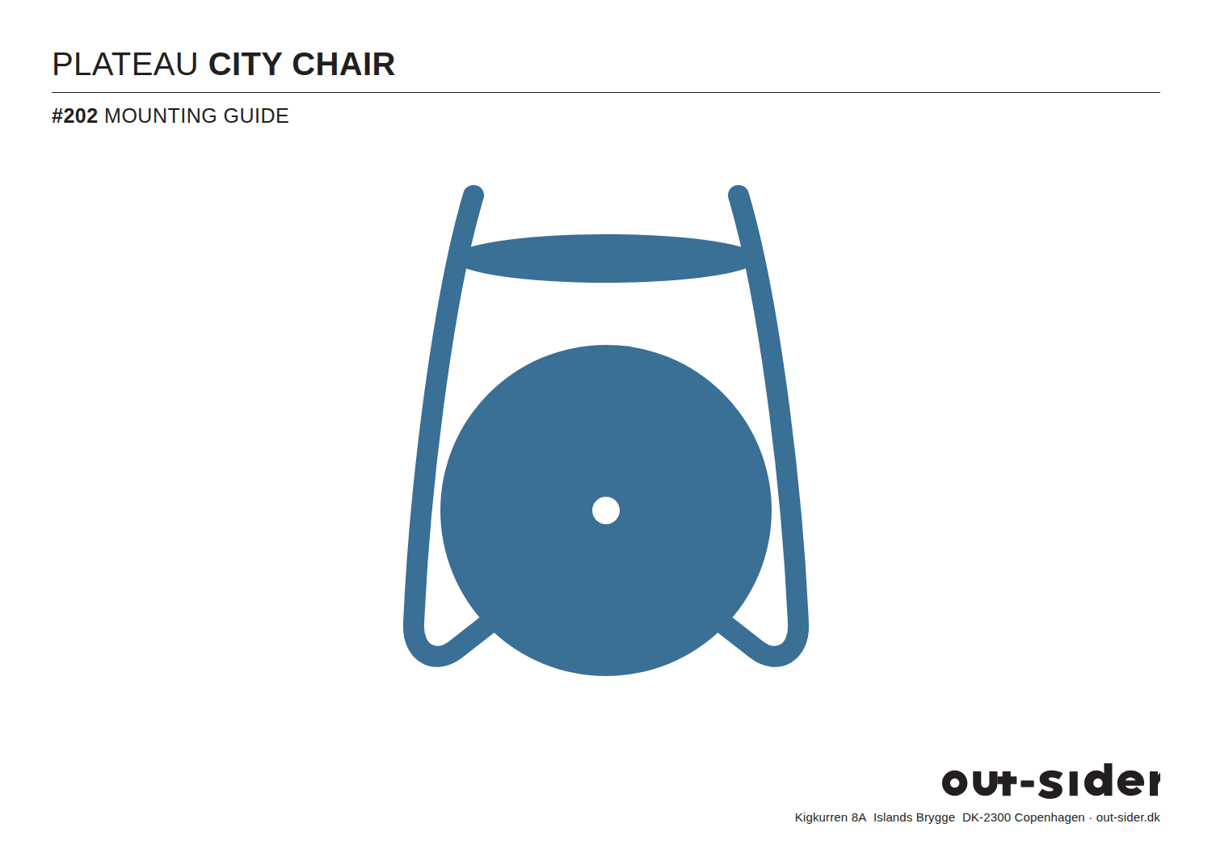Plateau City Chair
#202 Mounting Guide
Kigkurren 8A Islands Brygge DK-2300 Copenhagen · out-sider.dk